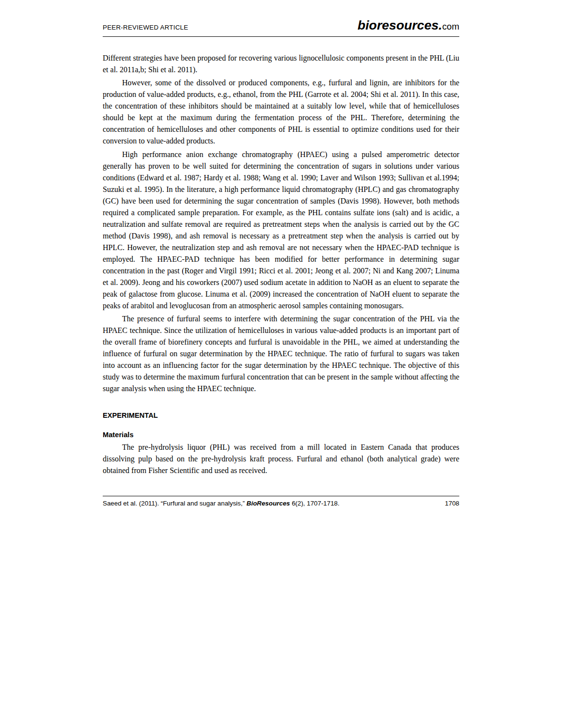PEER-REVIEWED ARTICLE bioresources.com
Different strategies have been proposed for recovering various lignocellulosic components present in the PHL (Liu et al. 2011a,b; Shi et al. 2011).
However, some of the dissolved or produced components, e.g., furfural and lignin, are inhibitors for the production of value-added products, e.g., ethanol, from the PHL (Garrote et al. 2004; Shi et al. 2011). In this case, the concentration of these inhibitors should be maintained at a suitably low level, while that of hemicelluloses should be kept at the maximum during the fermentation process of the PHL. Therefore, determining the concentration of hemicelluloses and other components of PHL is essential to optimize conditions used for their conversion to value-added products.
High performance anion exchange chromatography (HPAEC) using a pulsed amperometric detector generally has proven to be well suited for determining the concentration of sugars in solutions under various conditions (Edward et al. 1987; Hardy et al. 1988; Wang et al. 1990; Laver and Wilson 1993; Sullivan et al.1994; Suzuki et al. 1995). In the literature, a high performance liquid chromatography (HPLC) and gas chromatography (GC) have been used for determining the sugar concentration of samples (Davis 1998). However, both methods required a complicated sample preparation. For example, as the PHL contains sulfate ions (salt) and is acidic, a neutralization and sulfate removal are required as pretreatment steps when the analysis is carried out by the GC method (Davis 1998), and ash removal is necessary as a pretreatment step when the analysis is carried out by HPLC. However, the neutralization step and ash removal are not necessary when the HPAEC-PAD technique is employed. The HPAEC-PAD technique has been modified for better performance in determining sugar concentration in the past (Roger and Virgil 1991; Ricci et al. 2001; Jeong et al. 2007; Ni and Kang 2007; Linuma et al. 2009). Jeong and his coworkers (2007) used sodium acetate in addition to NaOH as an eluent to separate the peak of galactose from glucose. Linuma et al. (2009) increased the concentration of NaOH eluent to separate the peaks of arabitol and levoglucosan from an atmospheric aerosol samples containing monosugars.
The presence of furfural seems to interfere with determining the sugar concentration of the PHL via the HPAEC technique. Since the utilization of hemicelluloses in various value-added products is an important part of the overall frame of biorefinery concepts and furfural is unavoidable in the PHL, we aimed at understanding the influence of furfural on sugar determination by the HPAEC technique. The ratio of furfural to sugars was taken into account as an influencing factor for the sugar determination by the HPAEC technique. The objective of this study was to determine the maximum furfural concentration that can be present in the sample without affecting the sugar analysis when using the HPAEC technique.
EXPERIMENTAL
Materials
The pre-hydrolysis liquor (PHL) was received from a mill located in Eastern Canada that produces dissolving pulp based on the pre-hydrolysis kraft process. Furfural and ethanol (both analytical grade) were obtained from Fisher Scientific and used as received.
Saeed et al. (2011). “Furfural and sugar analysis,” BioResources 6(2), 1707-1718. 1708